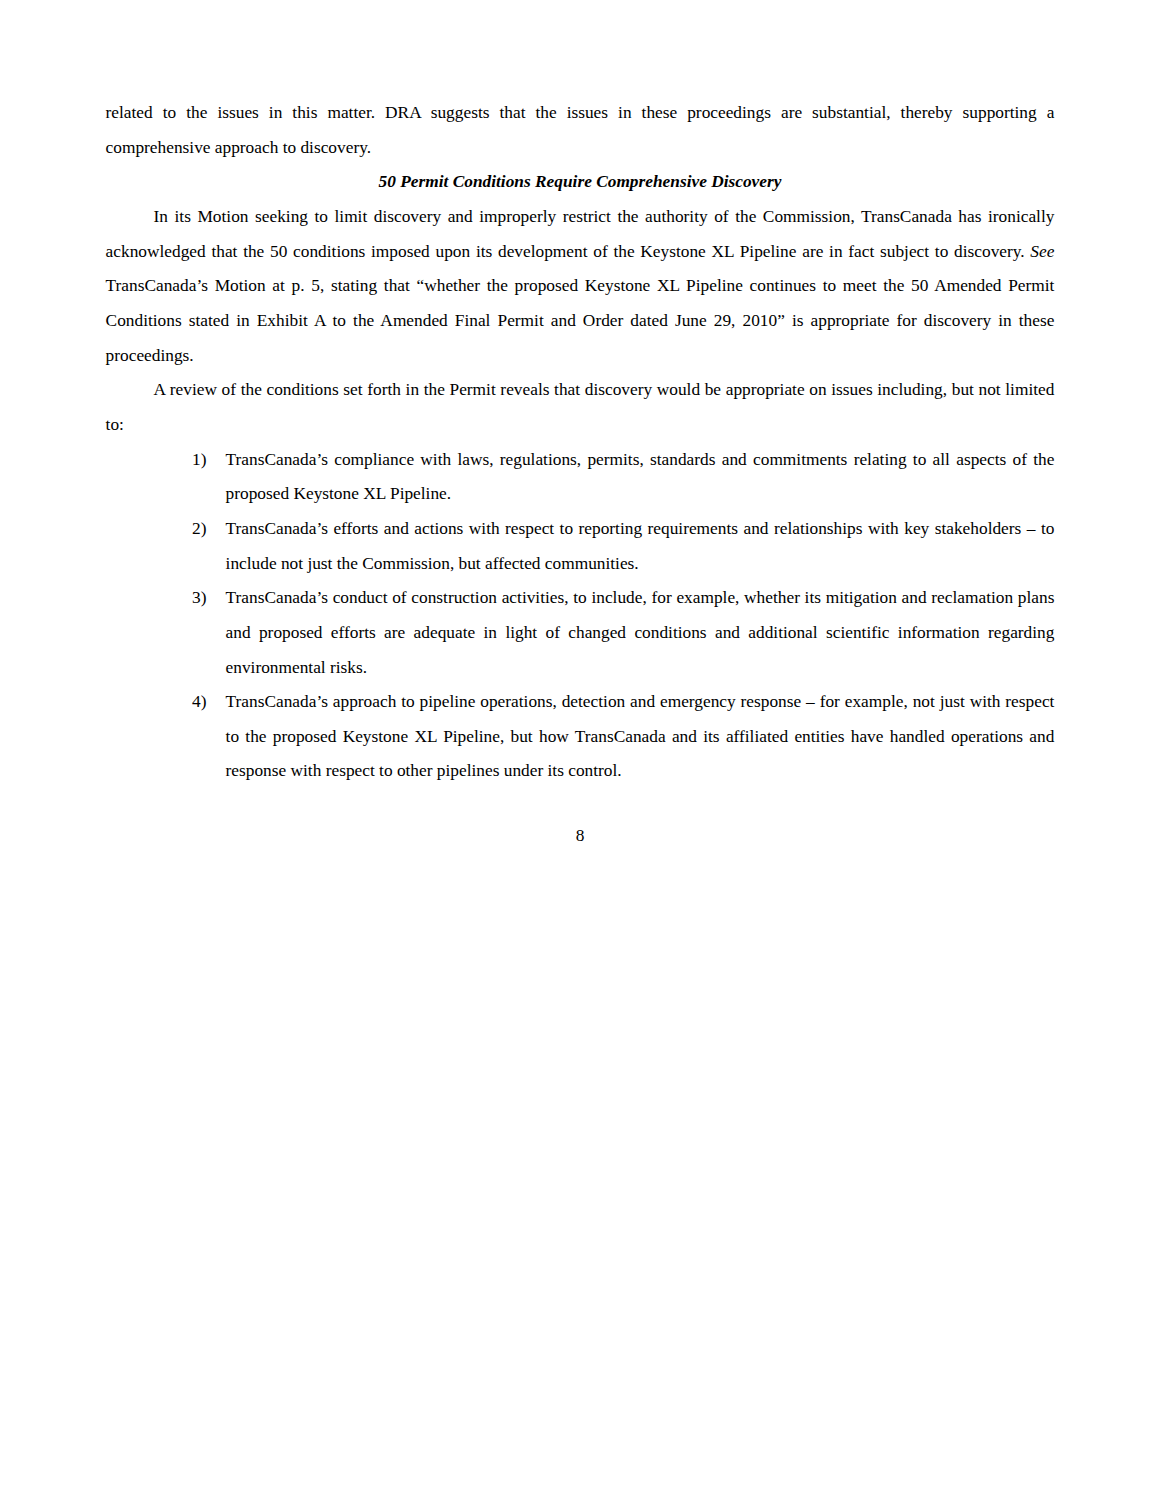related to the issues in this matter. DRA suggests that the issues in these proceedings are substantial, thereby supporting a comprehensive approach to discovery.
50 Permit Conditions Require Comprehensive Discovery
In its Motion seeking to limit discovery and improperly restrict the authority of the Commission, TransCanada has ironically acknowledged that the 50 conditions imposed upon its development of the Keystone XL Pipeline are in fact subject to discovery. See TransCanada’s Motion at p. 5, stating that “whether the proposed Keystone XL Pipeline continues to meet the 50 Amended Permit Conditions stated in Exhibit A to the Amended Final Permit and Order dated June 29, 2010” is appropriate for discovery in these proceedings.
A review of the conditions set forth in the Permit reveals that discovery would be appropriate on issues including, but not limited to:
TransCanada’s compliance with laws, regulations, permits, standards and commitments relating to all aspects of the proposed Keystone XL Pipeline.
TransCanada’s efforts and actions with respect to reporting requirements and relationships with key stakeholders – to include not just the Commission, but affected communities.
TransCanada’s conduct of construction activities, to include, for example, whether its mitigation and reclamation plans and proposed efforts are adequate in light of changed conditions and additional scientific information regarding environmental risks.
TransCanada’s approach to pipeline operations, detection and emergency response – for example, not just with respect to the proposed Keystone XL Pipeline, but how TransCanada and its affiliated entities have handled operations and response with respect to other pipelines under its control.
8